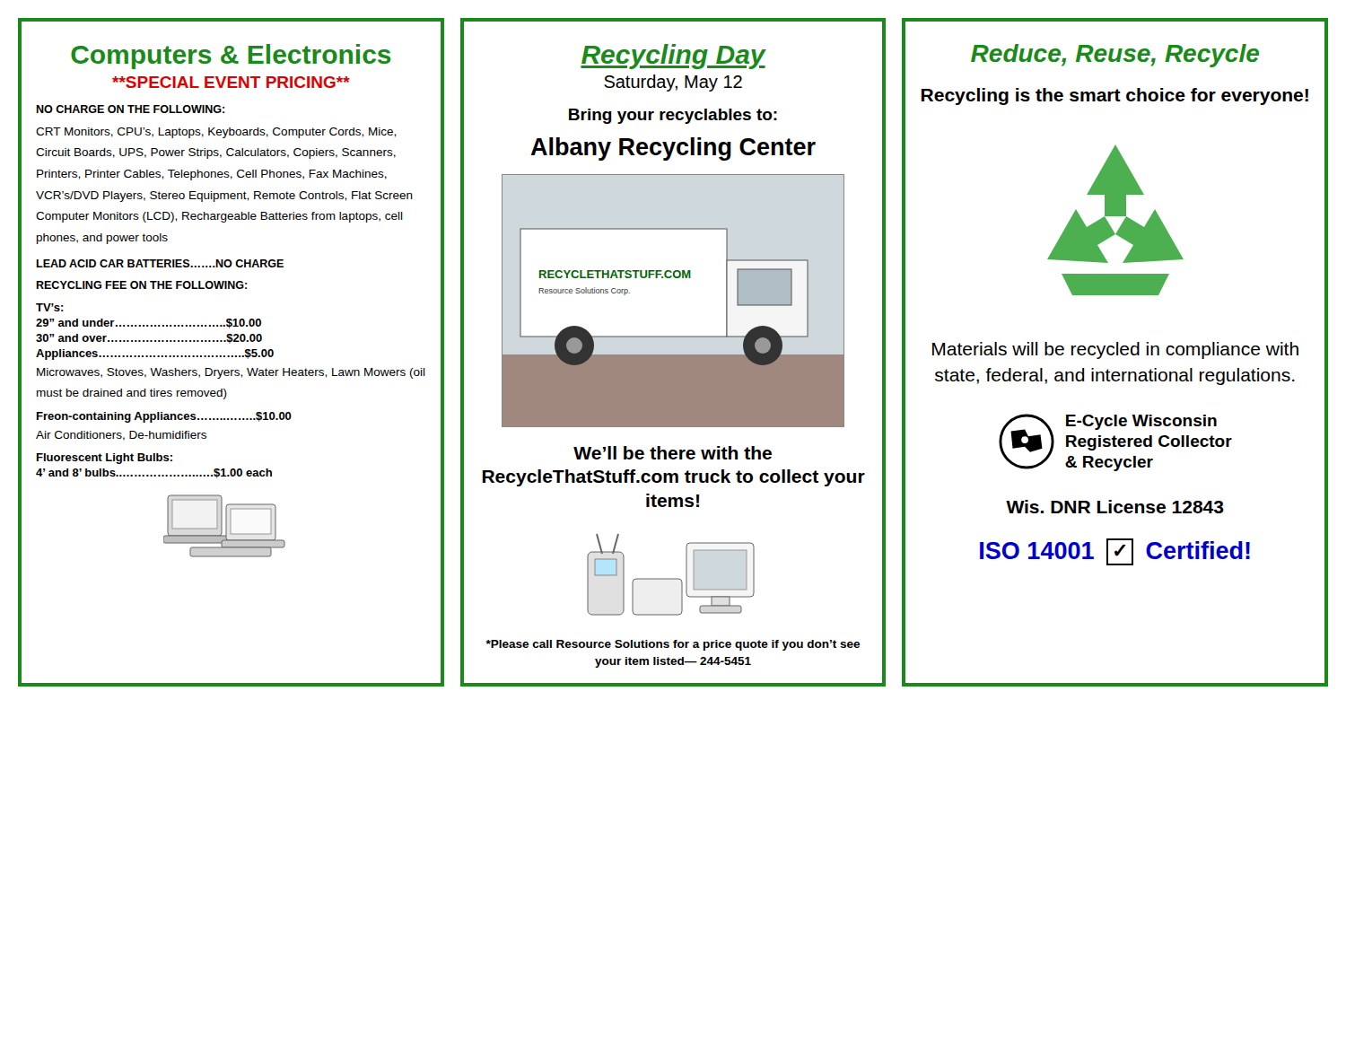Computers & Electronics
**SPECIAL EVENT PRICING**
NO CHARGE ON THE FOLLOWING:
CRT Monitors, CPU’s, Laptops, Keyboards, Computer Cords, Mice, Circuit Boards, UPS, Power Strips, Calculators, Copiers, Scanners, Printers, Printer Cables, Telephones, Cell Phones, Fax Machines, VCR’s/DVD Players, Stereo Equipment, Remote Controls, Flat Screen Computer Monitors (LCD), Rechargeable Batteries from laptops, cell phones, and power tools
LEAD ACID CAR BATTERIES…….NO CHARGE
RECYCLING FEE ON THE FOLLOWING:
TV’s:
29” and under………………………..$10.00
30” and over………………………….$20.00
Appliances………………………………..$5.00
Microwaves, Stoves, Washers, Dryers, Water Heaters, Lawn Mowers (oil must be drained and tires removed)
Freon-containing Appliances……..……..$10.00
Air Conditioners, De-humidifiers
Fluorescent Light Bulbs:
4’ and 8’ bulbs..………………..….$1.00 each
Recycling Day
Saturday, May 12
Bring your recyclables to:
Albany Recycling Center
We’ll be there with the RecycleThatStuff.com truck to collect your items!
*Please call Resource Solutions for a price quote if you don’t see your item listed— 244-5451
Reduce, Reuse, Recycle
Recycling is the smart choice for everyone!
Materials will be recycled in compliance with state, federal, and international regulations.
E-Cycle Wisconsin
Registered Collector
& Recycler
Wis. DNR License 12843
ISO 14001 ✓ Certified!